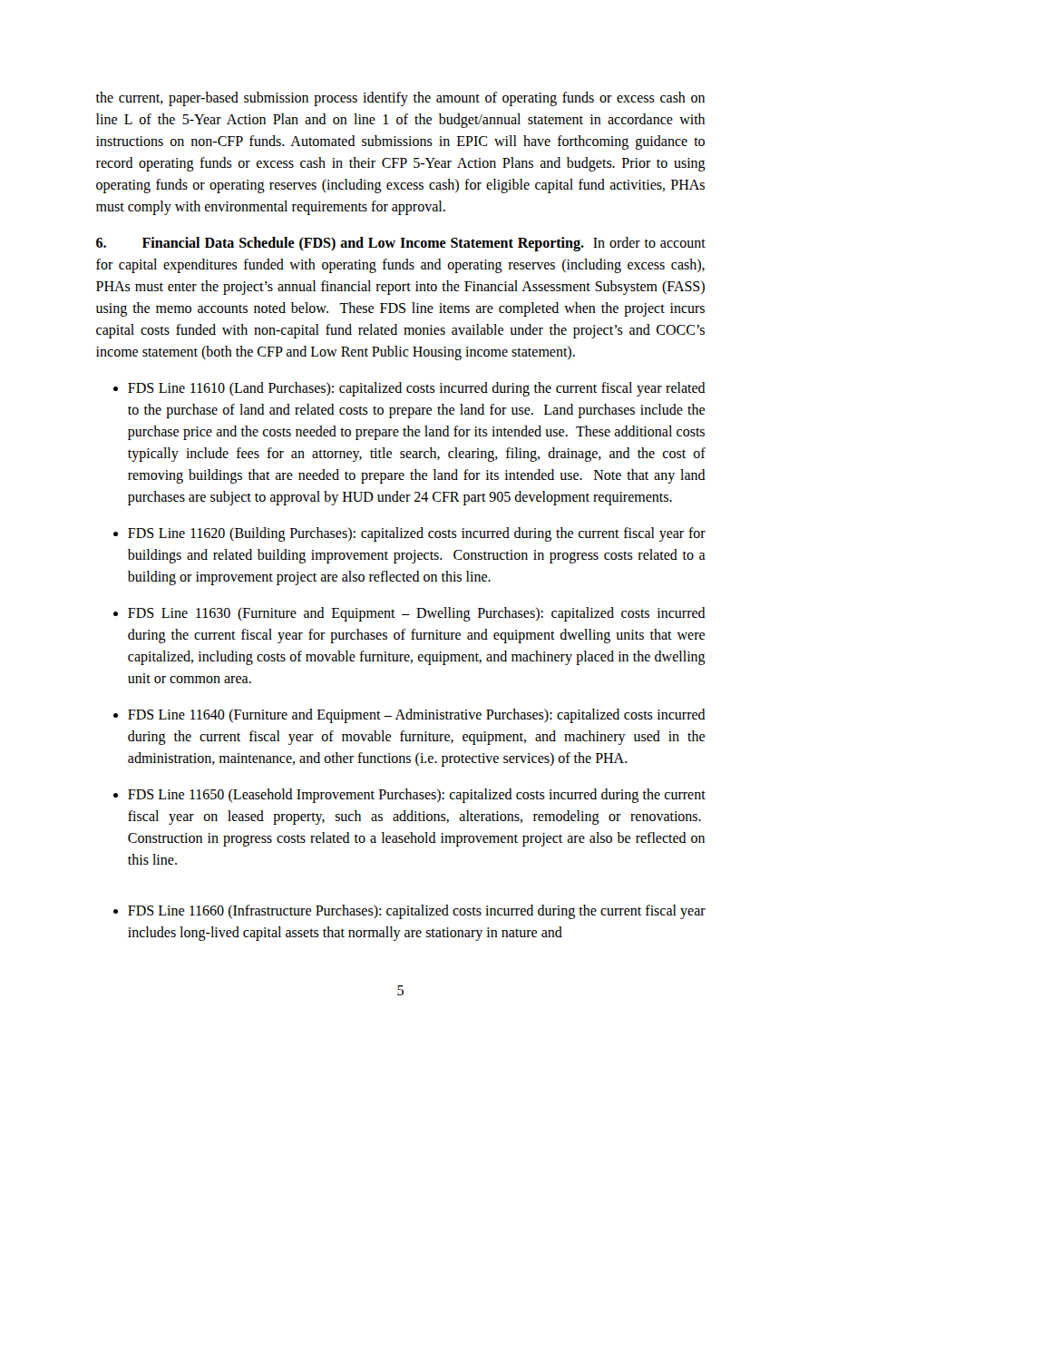the current, paper-based submission process identify the amount of operating funds or excess cash on line L of the 5-Year Action Plan and on line 1 of the budget/annual statement in accordance with instructions on non-CFP funds. Automated submissions in EPIC will have forthcoming guidance to record operating funds or excess cash in their CFP 5-Year Action Plans and budgets. Prior to using operating funds or operating reserves (including excess cash) for eligible capital fund activities, PHAs must comply with environmental requirements for approval.
6. Financial Data Schedule (FDS) and Low Income Statement Reporting. In order to account for capital expenditures funded with operating funds and operating reserves (including excess cash), PHAs must enter the project’s annual financial report into the Financial Assessment Subsystem (FASS) using the memo accounts noted below. These FDS line items are completed when the project incurs capital costs funded with non-capital fund related monies available under the project’s and COCC’s income statement (both the CFP and Low Rent Public Housing income statement).
FDS Line 11610 (Land Purchases): capitalized costs incurred during the current fiscal year related to the purchase of land and related costs to prepare the land for use. Land purchases include the purchase price and the costs needed to prepare the land for its intended use. These additional costs typically include fees for an attorney, title search, clearing, filing, drainage, and the cost of removing buildings that are needed to prepare the land for its intended use. Note that any land purchases are subject to approval by HUD under 24 CFR part 905 development requirements.
FDS Line 11620 (Building Purchases): capitalized costs incurred during the current fiscal year for buildings and related building improvement projects. Construction in progress costs related to a building or improvement project are also reflected on this line.
FDS Line 11630 (Furniture and Equipment – Dwelling Purchases): capitalized costs incurred during the current fiscal year for purchases of furniture and equipment dwelling units that were capitalized, including costs of movable furniture, equipment, and machinery placed in the dwelling unit or common area.
FDS Line 11640 (Furniture and Equipment – Administrative Purchases): capitalized costs incurred during the current fiscal year of movable furniture, equipment, and machinery used in the administration, maintenance, and other functions (i.e. protective services) of the PHA.
FDS Line 11650 (Leasehold Improvement Purchases): capitalized costs incurred during the current fiscal year on leased property, such as additions, alterations, remodeling or renovations. Construction in progress costs related to a leasehold improvement project are also be reflected on this line.
FDS Line 11660 (Infrastructure Purchases): capitalized costs incurred during the current fiscal year includes long-lived capital assets that normally are stationary in nature and
5